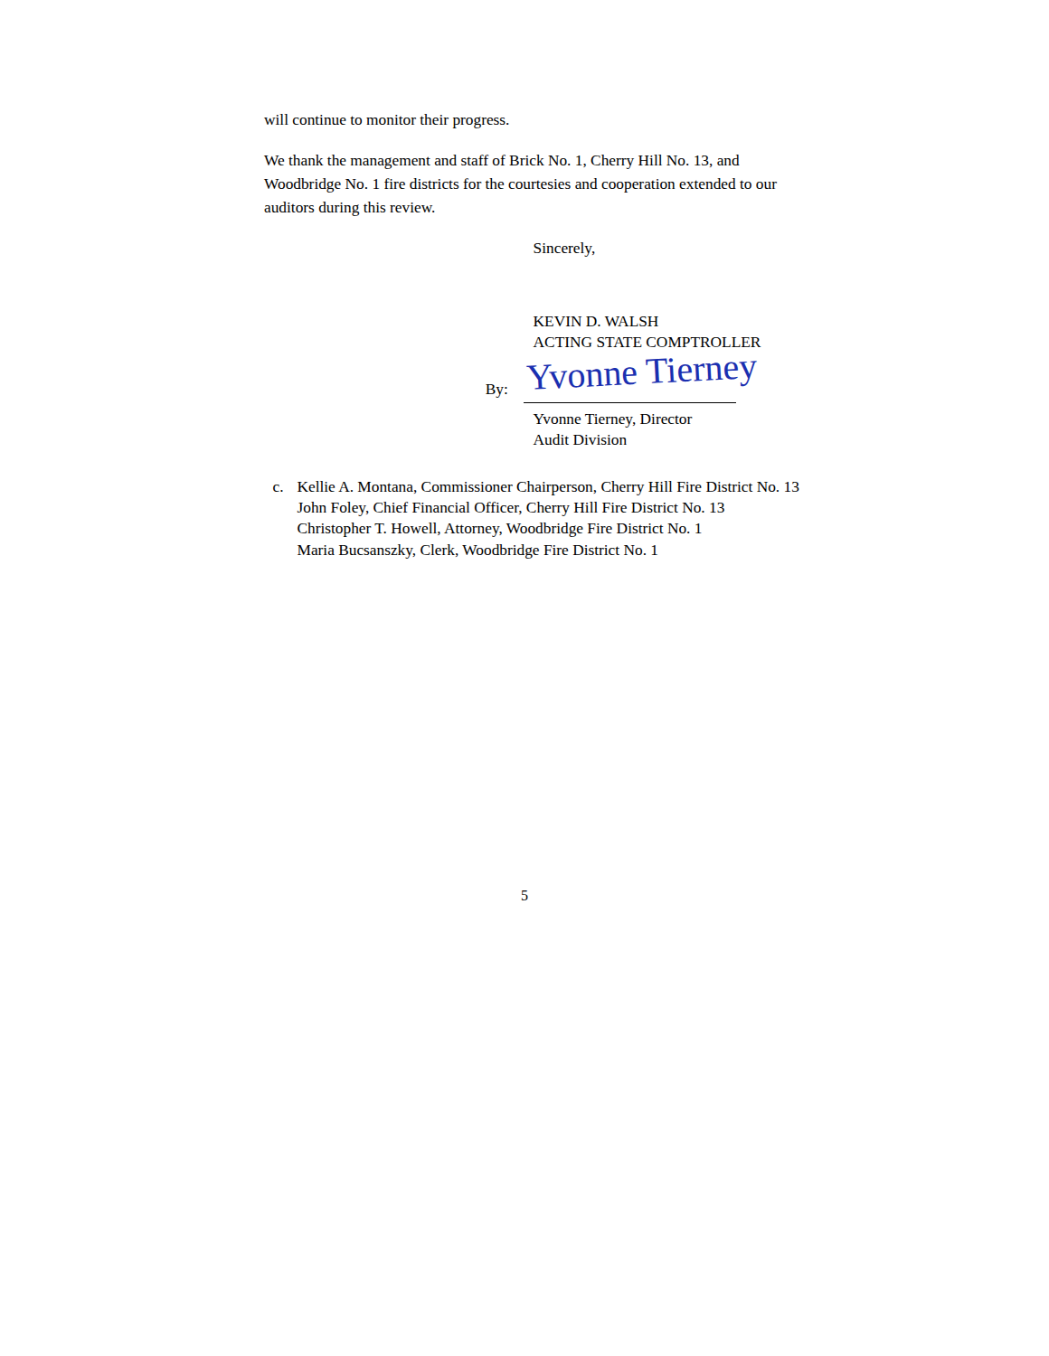will continue to monitor their progress.
We thank the management and staff of Brick No. 1, Cherry Hill No. 13, and Woodbridge No. 1 fire districts for the courtesies and cooperation extended to our auditors during this review.
Sincerely,
KEVIN D. WALSH
ACTING STATE COMPTROLLER
By:
Yvonne Tierney
Yvonne Tierney, Director
Audit Division
c. Kellie A. Montana, Commissioner Chairperson, Cherry Hill Fire District No. 13
John Foley, Chief Financial Officer, Cherry Hill Fire District No. 13
Christopher T. Howell, Attorney, Woodbridge Fire District No. 1
Maria Bucsanszky, Clerk, Woodbridge Fire District No. 1
5